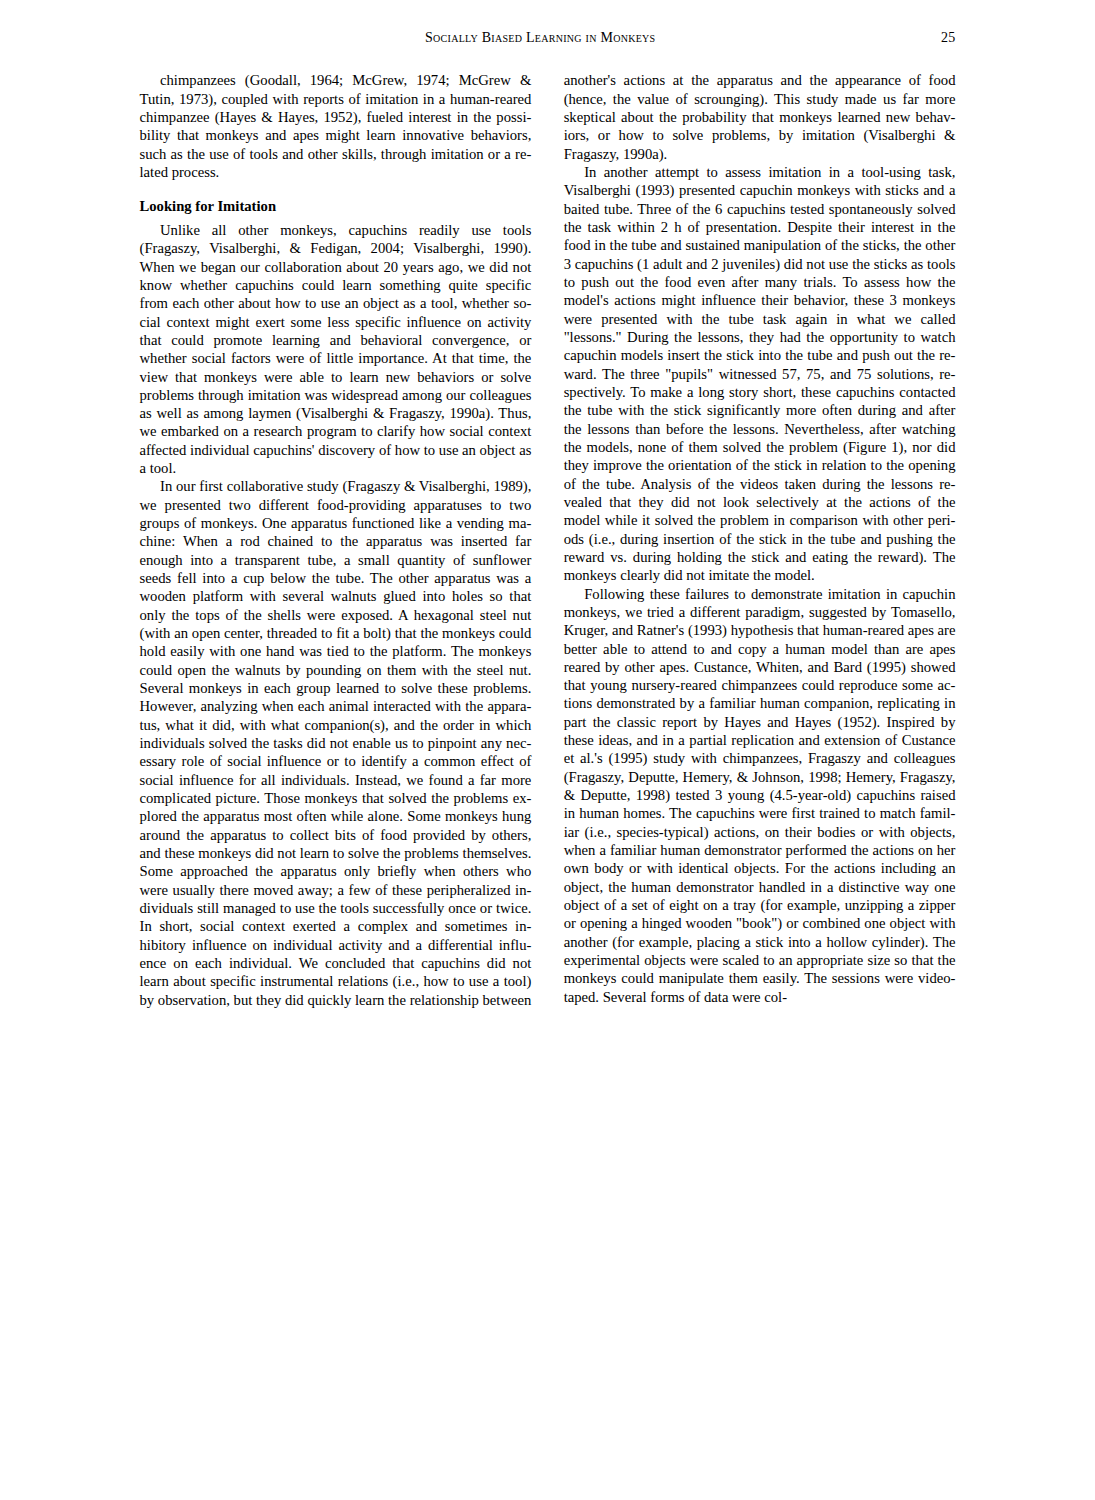Socially Biased Learning in Monkeys 25
chimpanzees (Goodall, 1964; McGrew, 1974; McGrew & Tutin, 1973), coupled with reports of imitation in a human-reared chimpanzee (Hayes & Hayes, 1952), fueled interest in the possibility that monkeys and apes might learn innovative behaviors, such as the use of tools and other skills, through imitation or a related process.
Looking for Imitation
Unlike all other monkeys, capuchins readily use tools (Fragaszy, Visalberghi, & Fedigan, 2004; Visalberghi, 1990). When we began our collaboration about 20 years ago, we did not know whether capuchins could learn something quite specific from each other about how to use an object as a tool, whether social context might exert some less specific influence on activity that could promote learning and behavioral convergence, or whether social factors were of little importance. At that time, the view that monkeys were able to learn new behaviors or solve problems through imitation was widespread among our colleagues as well as among laymen (Visalberghi & Fragaszy, 1990a). Thus, we embarked on a research program to clarify how social context affected individual capuchins' discovery of how to use an object as a tool.
In our first collaborative study (Fragaszy & Visalberghi, 1989), we presented two different food-providing apparatuses to two groups of monkeys. One apparatus functioned like a vending machine: When a rod chained to the apparatus was inserted far enough into a transparent tube, a small quantity of sunflower seeds fell into a cup below the tube. The other apparatus was a wooden platform with several walnuts glued into holes so that only the tops of the shells were exposed. A hexagonal steel nut (with an open center, threaded to fit a bolt) that the monkeys could hold easily with one hand was tied to the platform. The monkeys could open the walnuts by pounding on them with the steel nut. Several monkeys in each group learned to solve these problems. However, analyzing when each animal interacted with the apparatus, what it did, with what companion(s), and the order in which individuals solved the tasks did not enable us to pinpoint any necessary role of social influence or to identify a common effect of social influence for all individuals. Instead, we found a far more complicated picture. Those monkeys that solved the problems explored the apparatus most often while alone. Some monkeys hung around the apparatus to collect bits of food provided by others, and these monkeys did not learn to solve the problems themselves. Some approached the apparatus only briefly when others who were usually there moved away; a few of these peripheralized individuals still managed to use the tools successfully once or twice. In short, social context exerted a complex and sometimes inhibitory influence on individual activity and a differential influence on each individual. We concluded that capuchins did not learn about specific instrumental relations (i.e., how to use a tool) by observation, but they did quickly learn the relationship between another's actions at the apparatus and the appearance of food (hence, the value of scrounging). This study made us far more skeptical about the probability that monkeys learned new behaviors, or how to solve problems, by imitation (Visalberghi & Fragaszy, 1990a).
In another attempt to assess imitation in a tool-using task, Visalberghi (1993) presented capuchin monkeys with sticks and a baited tube. Three of the 6 capuchins tested spontaneously solved the task within 2 h of presentation. Despite their interest in the food in the tube and sustained manipulation of the sticks, the other 3 capuchins (1 adult and 2 juveniles) did not use the sticks as tools to push out the food even after many trials. To assess how the model's actions might influence their behavior, these 3 monkeys were presented with the tube task again in what we called "lessons." During the lessons, they had the opportunity to watch capuchin models insert the stick into the tube and push out the reward. The three "pupils" witnessed 57, 75, and 75 solutions, respectively. To make a long story short, these capuchins contacted the tube with the stick significantly more often during and after the lessons than before the lessons. Nevertheless, after watching the models, none of them solved the problem (Figure 1), nor did they improve the orientation of the stick in relation to the opening of the tube. Analysis of the videos taken during the lessons revealed that they did not look selectively at the actions of the model while it solved the problem in comparison with other periods (i.e., during insertion of the stick in the tube and pushing the reward vs. during holding the stick and eating the reward). The monkeys clearly did not imitate the model.
Following these failures to demonstrate imitation in capuchin monkeys, we tried a different paradigm, suggested by Tomasello, Kruger, and Ratner's (1993) hypothesis that human-reared apes are better able to attend to and copy a human model than are apes reared by other apes. Custance, Whiten, and Bard (1995) showed that young nursery-reared chimpanzees could reproduce some actions demonstrated by a familiar human companion, replicating in part the classic report by Hayes and Hayes (1952). Inspired by these ideas, and in a partial replication and extension of Custance et al.'s (1995) study with chimpanzees, Fragaszy and colleagues (Fragaszy, Deputte, Hemery, & Johnson, 1998; Hemery, Fragaszy, & Deputte, 1998) tested 3 young (4.5-year-old) capuchins raised in human homes. The capuchins were first trained to match familiar (i.e., species-typical) actions, on their bodies or with objects, when a familiar human demonstrator performed the actions on her own body or with identical objects. For the actions including an object, the human demonstrator handled in a distinctive way one object of a set of eight on a tray (for example, unzipping a zipper or opening a hinged wooden "book") or combined one object with another (for example, placing a stick into a hollow cylinder). The experimental objects were scaled to an appropriate size so that the monkeys could manipulate them easily. The sessions were videotaped. Several forms of data were col-